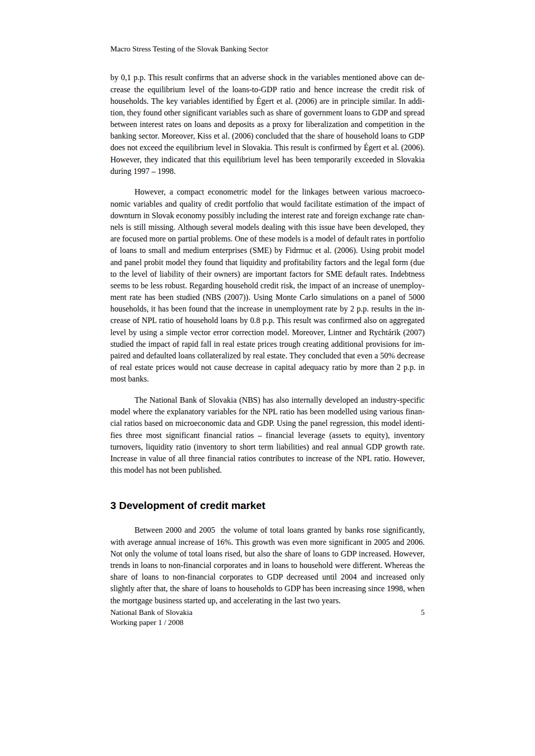Macro Stress Testing of the Slovak Banking Sector
by 0,1 p.p. This result confirms that an adverse shock in the variables mentioned above can decrease the equilibrium level of the loans-to-GDP ratio and hence increase the credit risk of households. The key variables identified by Égert et al. (2006) are in principle similar. In addition, they found other significant variables such as share of government loans to GDP and spread between interest rates on loans and deposits as a proxy for liberalization and competition in the banking sector. Moreover, Kiss et al. (2006) concluded that the share of household loans to GDP does not exceed the equilibrium level in Slovakia. This result is confirmed by Égert et al. (2006). However, they indicated that this equilibrium level has been temporarily exceeded in Slovakia during 1997 – 1998.
However, a compact econometric model for the linkages between various macroeconomic variables and quality of credit portfolio that would facilitate estimation of the impact of downturn in Slovak economy possibly including the interest rate and foreign exchange rate channels is still missing. Although several models dealing with this issue have been developed, they are focused more on partial problems. One of these models is a model of default rates in portfolio of loans to small and medium enterprises (SME) by Fidrmuc et al. (2006). Using probit model and panel probit model they found that liquidity and profitability factors and the legal form (due to the level of liability of their owners) are important factors for SME default rates. Indebtness seems to be less robust. Regarding household credit risk, the impact of an increase of unemployment rate has been studied (NBS (2007)). Using Monte Carlo simulations on a panel of 5000 households, it has been found that the increase in unemployment rate by 2 p.p. results in the increase of NPL ratio of household loans by 0.8 p.p. This result was confirmed also on aggregated level by using a simple vector error correction model. Moreover, Lintner and Rychtárik (2007) studied the impact of rapid fall in real estate prices trough creating additional provisions for impaired and defaulted loans collateralized by real estate. They concluded that even a 50% decrease of real estate prices would not cause decrease in capital adequacy ratio by more than 2 p.p. in most banks.
The National Bank of Slovakia (NBS) has also internally developed an industry-specific model where the explanatory variables for the NPL ratio has been modelled using various financial ratios based on microeconomic data and GDP. Using the panel regression, this model identifies three most significant financial ratios – financial leverage (assets to equity), inventory turnovers, liquidity ratio (inventory to short term liabilities) and real annual GDP growth rate. Increase in value of all three financial ratios contributes to increase of the NPL ratio. However, this model has not been published.
3 Development of credit market
Between 2000 and 2005 the volume of total loans granted by banks rose significantly, with average annual increase of 16%. This growth was even more significant in 2005 and 2006. Not only the volume of total loans rised, but also the share of loans to GDP increased. However, trends in loans to non-financial corporates and in loans to household were different. Whereas the share of loans to non-financial corporates to GDP decreased until 2004 and increased only slightly after that, the share of loans to households to GDP has been increasing since 1998, when the mortgage business started up, and accelerating in the last two years.
National Bank of Slovakia
Working paper 1 / 2008
5